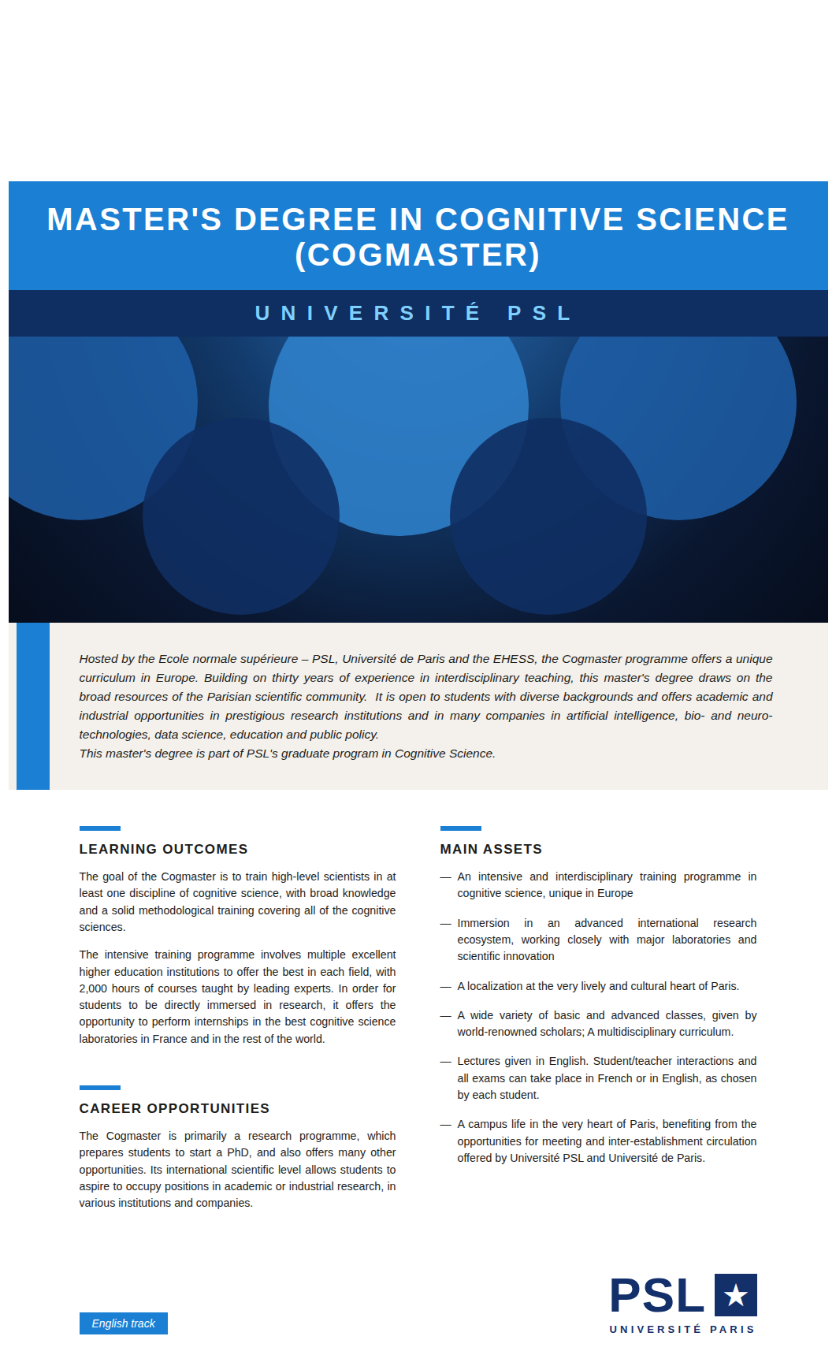Master's Degree in Cognitive Science (Cogmaster)
Université PSL
Hosted by the Ecole normale supérieure – PSL, Université de Paris and the EHESS, the Cogmaster programme offers a unique curriculum in Europe. Building on thirty years of experience in interdisciplinary teaching, this master's degree draws on the broad resources of the Parisian scientific community. It is open to students with diverse backgrounds and offers academic and industrial opportunities in prestigious research institutions and in many companies in artificial intelligence, bio- and neuro-technologies, data science, education and public policy.
This master's degree is part of PSL's graduate program in Cognitive Science.
Learning outcomes
The goal of the Cogmaster is to train high-level scientists in at least one discipline of cognitive science, with broad knowledge and a solid methodological training covering all of the cognitive sciences.
The intensive training programme involves multiple excellent higher education institutions to offer the best in each field, with 2,000 hours of courses taught by leading experts. In order for students to be directly immersed in research, it offers the opportunity to perform internships in the best cognitive science laboratories in France and in the rest of the world.
Career opportunities
The Cogmaster is primarily a research programme, which prepares students to start a PhD, and also offers many other opportunities. Its international scientific level allows students to aspire to occupy positions in academic or industrial research, in various institutions and companies.
Main assets
An intensive and interdisciplinary training programme in cognitive science, unique in Europe
Immersion in an advanced international research ecosystem, working closely with major laboratories and scientific innovation
A localization at the very lively and cultural heart of Paris.
A wide variety of basic and advanced classes, given by world-renowned scholars; A multidisciplinary curriculum.
Lectures given in English. Student/teacher interactions and all exams can take place in French or in English, as chosen by each student.
A campus life in the very heart of Paris, benefiting from the opportunities for meeting and inter-establishment circulation offered by Université PSL and Université de Paris.
English track
PSL
UNIVERSITÉ PARIS